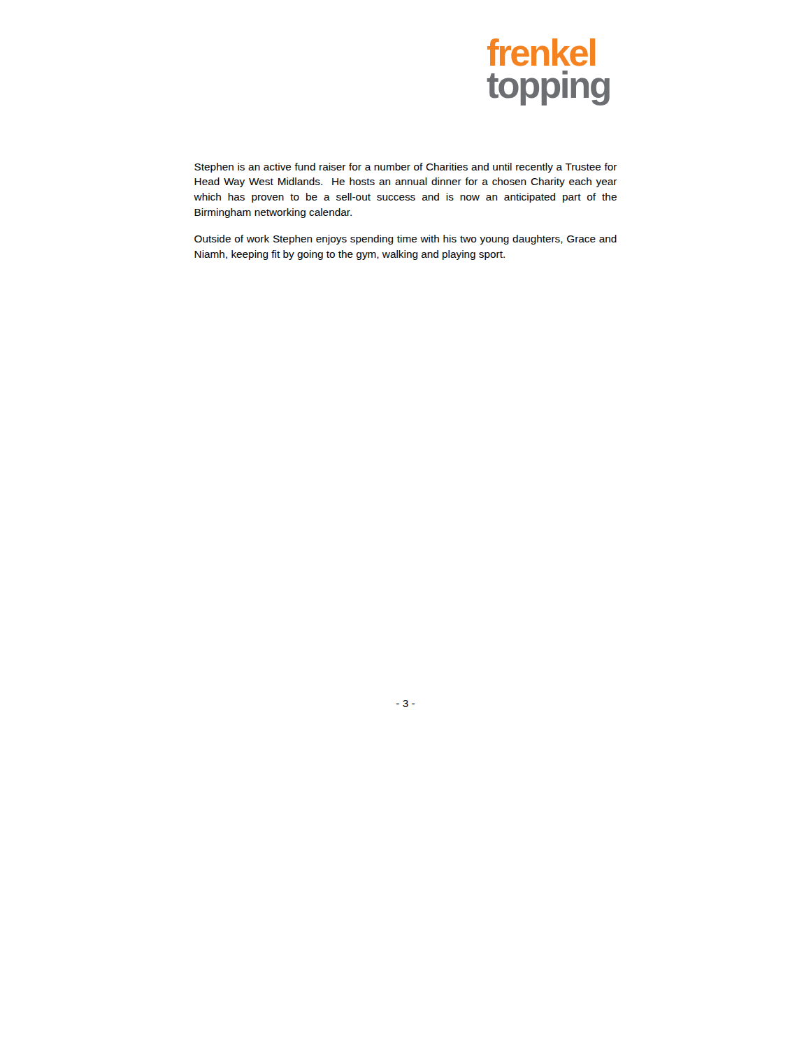frenkel topping
Stephen is an active fund raiser for a number of Charities and until recently a Trustee for Head Way West Midlands. He hosts an annual dinner for a chosen Charity each year which has proven to be a sell-out success and is now an anticipated part of the Birmingham networking calendar.
Outside of work Stephen enjoys spending time with his two young daughters, Grace and Niamh, keeping fit by going to the gym, walking and playing sport.
- 3 -